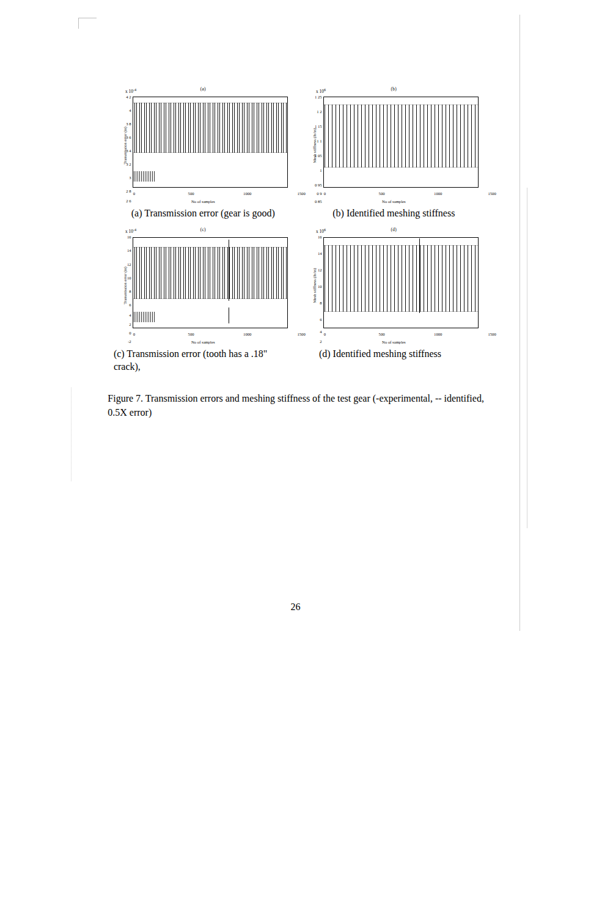| (a) x 10 -4 Transmission error (in) 4 2 4 3 8 3 6 3 4 3 2 3 2 8 2 6 0 500 1000 1500 No of samples | (b) x 10 6 Mesh stiffness (lb/in) 1 25 1 2 1 15 1 1 1 05 1 0 95 0 9 0 85 0 500 1000 1500 No of samples |
(a) Transmission error (gear is good)
(b) Identified meshing stiffness
| (c) x 10 -4 Transmission error (in) 16 14 12 10 8 6 4 2 0 -2 0 500 1000 1500 No of samples | (d) x 10 6 Mesh stiffness (lb/in) 16 14 12 10 8 6 4 2 0 500 1000 1500 No of samples |
(c) Transmission error (tooth has a .18" crack),
(d) Identified meshing stiffness
Figure 7. Transmission errors and meshing stiffness of the test gear (-experimental, -- identified, 0.5X error)
26